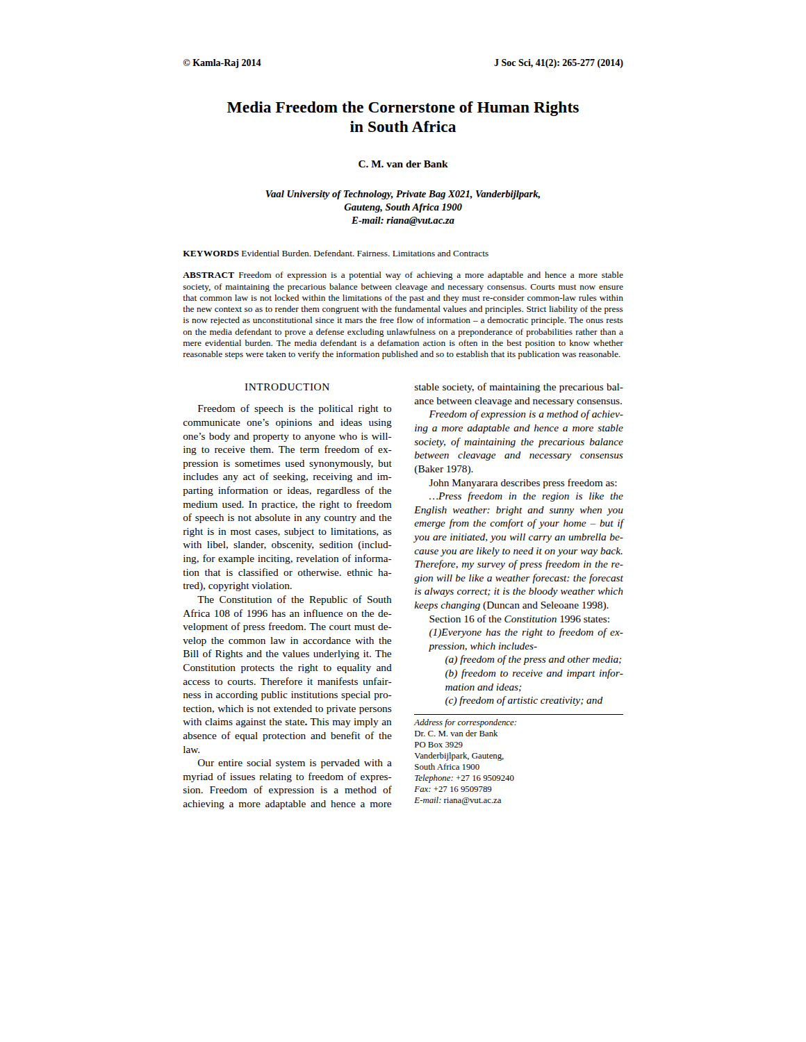© Kamla-Raj 2014
J Soc Sci, 41(2): 265-277 (2014)
Media Freedom the Cornerstone of Human Rights
in South Africa
C. M. van der Bank
Vaal University of Technology, Private Bag X021, Vanderbijlpark,
Gauteng, South Africa 1900
E-mail: riana@vut.ac.za
KEYWORDS Evidential Burden. Defendant. Fairness. Limitations and Contracts
ABSTRACT Freedom of expression is a potential way of achieving a more adaptable and hence a more stable society, of maintaining the precarious balance between cleavage and necessary consensus. Courts must now ensure that common law is not locked within the limitations of the past and they must re-consider common-law rules within the new context so as to render them congruent with the fundamental values and principles. Strict liability of the press is now rejected as unconstitutional since it mars the free flow of information – a democratic principle. The onus rests on the media defendant to prove a defense excluding unlawfulness on a preponderance of probabilities rather than a mere evidential burden. The media defendant is a defamation action is often in the best position to know whether reasonable steps were taken to verify the information published and so to establish that its publication was reasonable.
INTRODUCTION
Freedom of speech is the political right to communicate one’s opinions and ideas using one’s body and property to anyone who is willing to receive them. The term freedom of expression is sometimes used synonymously, but includes any act of seeking, receiving and imparting information or ideas, regardless of the medium used. In practice, the right to freedom of speech is not absolute in any country and the right is in most cases, subject to limitations, as with libel, slander, obscenity, sedition (including, for example inciting, revelation of information that is classified or otherwise. ethnic hatred), copyright violation.
The Constitution of the Republic of South Africa 108 of 1996 has an influence on the development of press freedom. The court must develop the common law in accordance with the Bill of Rights and the values underlying it. The Constitution protects the right to equality and access to courts. Therefore it manifests unfairness in according public institutions special protection, which is not extended to private persons with claims against the state. This may imply an absence of equal protection and benefit of the law.
Our entire social system is pervaded with a myriad of issues relating to freedom of expression. Freedom of expression is a method of achieving a more adaptable and hence a more stable society, of maintaining the precarious balance between cleavage and necessary consensus.
Freedom of expression is a method of achieving a more adaptable and hence a more stable society, of maintaining the precarious balance between cleavage and necessary consensus (Baker 1978).
John Manyarara describes press freedom as:
…Press freedom in the region is like the English weather: bright and sunny when you emerge from the comfort of your home – but if you are initiated, you will carry an umbrella because you are likely to need it on your way back. Therefore, my survey of press freedom in the region will be like a weather forecast: the forecast is always correct; it is the bloody weather which keeps changing (Duncan and Seleoane 1998).
Section 16 of the Constitution 1996 states:
(1) Everyone has the right to freedom of expression, which includes-
(a) freedom of the press and other media;
(b) freedom to receive and impart information and ideas;
(c) freedom of artistic creativity; and
Address for correspondence:
Dr. C. M. van der Bank
PO Box 3929
Vanderbijlpark, Gauteng,
South Africa 1900
Telephone: +27 16 9509240
Fax: +27 16 9509789
E-mail: riana@vut.ac.za